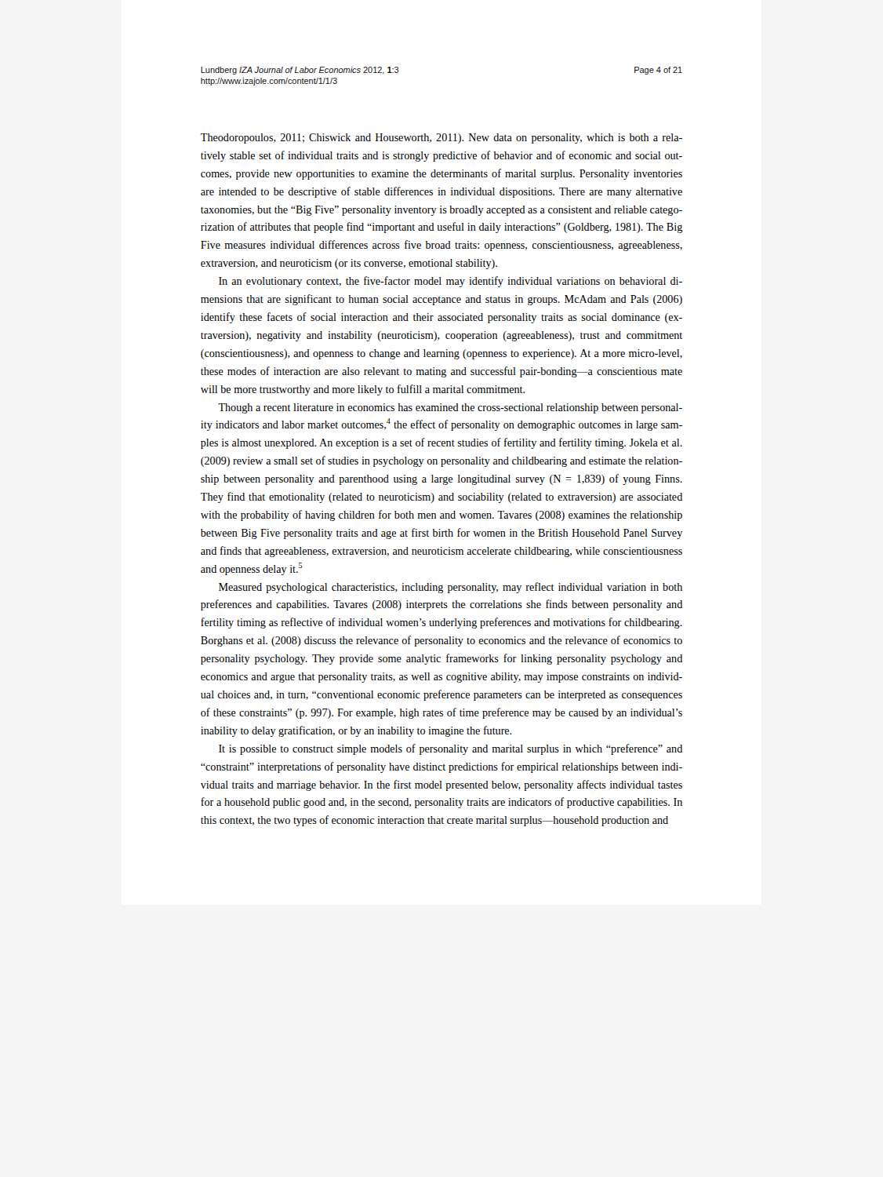Lundberg IZA Journal of Labor Economics 2012, 1:3 http://www.izajole.com/content/1/1/3
Page 4 of 21
Theodoropoulos, 2011; Chiswick and Houseworth, 2011). New data on personality, which is both a relatively stable set of individual traits and is strongly predictive of behavior and of economic and social outcomes, provide new opportunities to examine the determinants of marital surplus. Personality inventories are intended to be descriptive of stable differences in individual dispositions. There are many alternative taxonomies, but the “Big Five” personality inventory is broadly accepted as a consistent and reliable categorization of attributes that people find “important and useful in daily interactions” (Goldberg, 1981). The Big Five measures individual differences across five broad traits: openness, conscientiousness, agreeableness, extraversion, and neuroticism (or its converse, emotional stability).
In an evolutionary context, the five-factor model may identify individual variations on behavioral dimensions that are significant to human social acceptance and status in groups. McAdam and Pals (2006) identify these facets of social interaction and their associated personality traits as social dominance (extraversion), negativity and instability (neuroticism), cooperation (agreeableness), trust and commitment (conscientiousness), and openness to change and learning (openness to experience). At a more micro-level, these modes of interaction are also relevant to mating and successful pair-bonding—a conscientious mate will be more trustworthy and more likely to fulfill a marital commitment.
Though a recent literature in economics has examined the cross-sectional relationship between personality indicators and labor market outcomes,4 the effect of personality on demographic outcomes in large samples is almost unexplored. An exception is a set of recent studies of fertility and fertility timing. Jokela et al. (2009) review a small set of studies in psychology on personality and childbearing and estimate the relationship between personality and parenthood using a large longitudinal survey (N = 1,839) of young Finns. They find that emotionality (related to neuroticism) and sociability (related to extraversion) are associated with the probability of having children for both men and women. Tavares (2008) examines the relationship between Big Five personality traits and age at first birth for women in the British Household Panel Survey and finds that agreeableness, extraversion, and neuroticism accelerate childbearing, while conscientiousness and openness delay it.5
Measured psychological characteristics, including personality, may reflect individual variation in both preferences and capabilities. Tavares (2008) interprets the correlations she finds between personality and fertility timing as reflective of individual women’s underlying preferences and motivations for childbearing. Borghans et al. (2008) discuss the relevance of personality to economics and the relevance of economics to personality psychology. They provide some analytic frameworks for linking personality psychology and economics and argue that personality traits, as well as cognitive ability, may impose constraints on individual choices and, in turn, “conventional economic preference parameters can be interpreted as consequences of these constraints” (p. 997). For example, high rates of time preference may be caused by an individual’s inability to delay gratification, or by an inability to imagine the future.
It is possible to construct simple models of personality and marital surplus in which “preference” and “constraint” interpretations of personality have distinct predictions for empirical relationships between individual traits and marriage behavior. In the first model presented below, personality affects individual tastes for a household public good and, in the second, personality traits are indicators of productive capabilities. In this context, the two types of economic interaction that create marital surplus—household production and